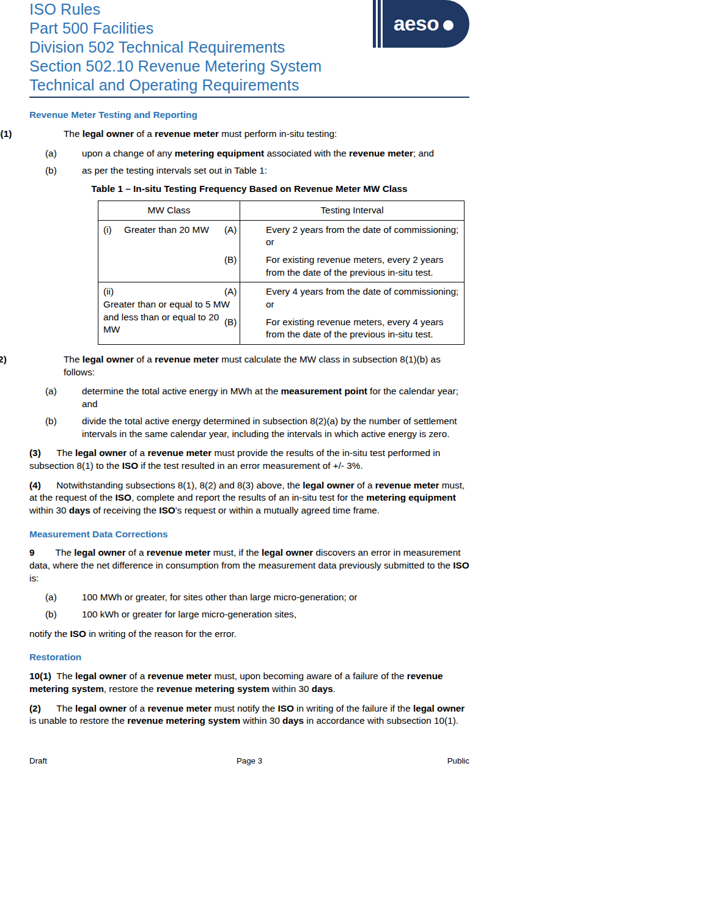ISO Rules
Part 500 Facilities
Division 502 Technical Requirements
Section 502.10 Revenue Metering System
Technical and Operating Requirements
aeso
Revenue Meter Testing and Reporting
8(1) The legal owner of a revenue meter must perform in-situ testing:
(a) upon a change of any metering equipment associated with the revenue meter; and
(b) as per the testing intervals set out in Table 1:
Table 1 – In-situ Testing Frequency Based on Revenue Meter MW Class
| MW Class | Testing Interval |
| --- | --- |
| (i) Greater than 20 MW | (A) Every 2 years from the date of commissioning; or (B) For existing revenue meters, every 2 years from the date of the previous in-situ test. |
| (ii) Greater than or equal to 5 MW and less than or equal to 20 MW | (A) Every 4 years from the date of commissioning; or (B) For existing revenue meters, every 4 years from the date of the previous in-situ test. |
(2) The legal owner of a revenue meter must calculate the MW class in subsection 8(1)(b) as follows:
(a) determine the total active energy in MWh at the measurement point for the calendar year; and
(b) divide the total active energy determined in subsection 8(2)(a) by the number of settlement intervals in the same calendar year, including the intervals in which active energy is zero.
(3) The legal owner of a revenue meter must provide the results of the in-situ test performed in subsection 8(1) to the ISO if the test resulted in an error measurement of +/- 3%.
(4) Notwithstanding subsections 8(1), 8(2) and 8(3) above, the legal owner of a revenue meter must, at the request of the ISO, complete and report the results of an in-situ test for the metering equipment within 30 days of receiving the ISO’s request or within a mutually agreed time frame.
Measurement Data Corrections
9 The legal owner of a revenue meter must, if the legal owner discovers an error in measurement data, where the net difference in consumption from the measurement data previously submitted to the ISO is:
(a) 100 MWh or greater, for sites other than large micro-generation; or
(b) 100 kWh or greater for large micro-generation sites,
notify the ISO in writing of the reason for the error.
Restoration
10(1) The legal owner of a revenue meter must, upon becoming aware of a failure of the revenue metering system, restore the revenue metering system within 30 days.
(2) The legal owner of a revenue meter must notify the ISO in writing of the failure if the legal owner is unable to restore the revenue metering system within 30 days in accordance with subsection 10(1).
Draft
Page 3
Public